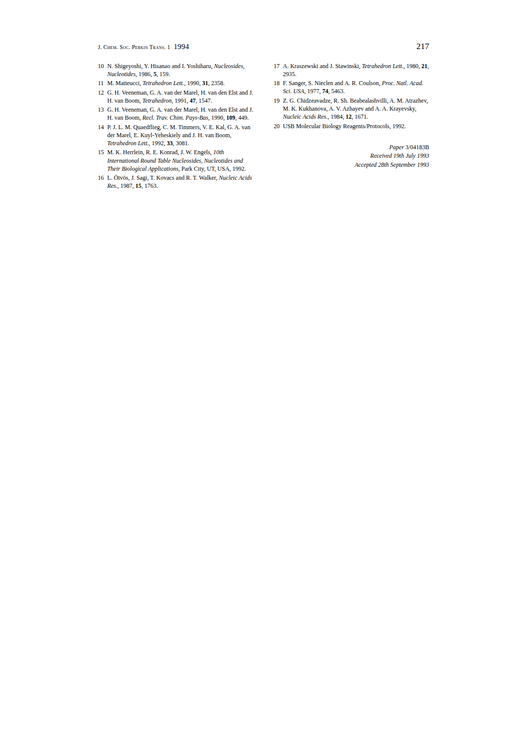J. Chem. Soc. Perkin Trans. 1 1994
217
10 N. Shigeyoshi, Y. Hisanao and I. Yoshiharu, Nucleosides, Nucleotides, 1986, 5, 159.
11 M. Matteucci, Tetrahedron Lett., 1990, 31, 2358.
12 G. H. Veeneman, G. A. van der Marel, H. van den Elst and J. H. van Boom, Tetrahedron, 1991, 47, 1547.
13 G. H. Veeneman, G. A. van der Marel, H. van den Elst and J. H. van Boom, Recl. Trav. Chim. Pays-Bas, 1990, 109, 449.
14 P. J. L. M. Quaedflieg, C. M. Timmers, V. E. Kal, G. A. van der Marel, E. Kuyl-Yeheskiely and J. H. van Boom, Tetrahedron Lett., 1992, 33, 3081.
15 M. K. Herrlein, R. E. Konrad, J. W. Engels, 10th International Round Table Nucleosides, Nucleotides and Their Biological Applications, Park City, UT, USA, 1992.
16 L. Ötvös, J. Sagi, T. Kovacs and R. T. Walker, Nucleic Acids Res., 1987, 15, 1763.
17 A. Kraszewski and J. Stawinski, Tetrahedron Lett., 1980, 21, 2935.
18 F. Sanger, S. Nieclen and A. R. Coulson, Proc. Natl. Acad. Sci. USA, 1977, 74, 5463.
19 Z. G. Chidzeavadze, R. Sh. Beabealashvilli, A. M. Atrazhev, M. K. Kukhanova, A. V. Azhayev and A. A. Krayevsky, Nucleic Acids Res., 1984, 12, 1671.
20 USB Molecular Biology Reagents/Protocols, 1992.
Paper 3/04183B
Received 19th July 1993
Accepted 28th September 1993